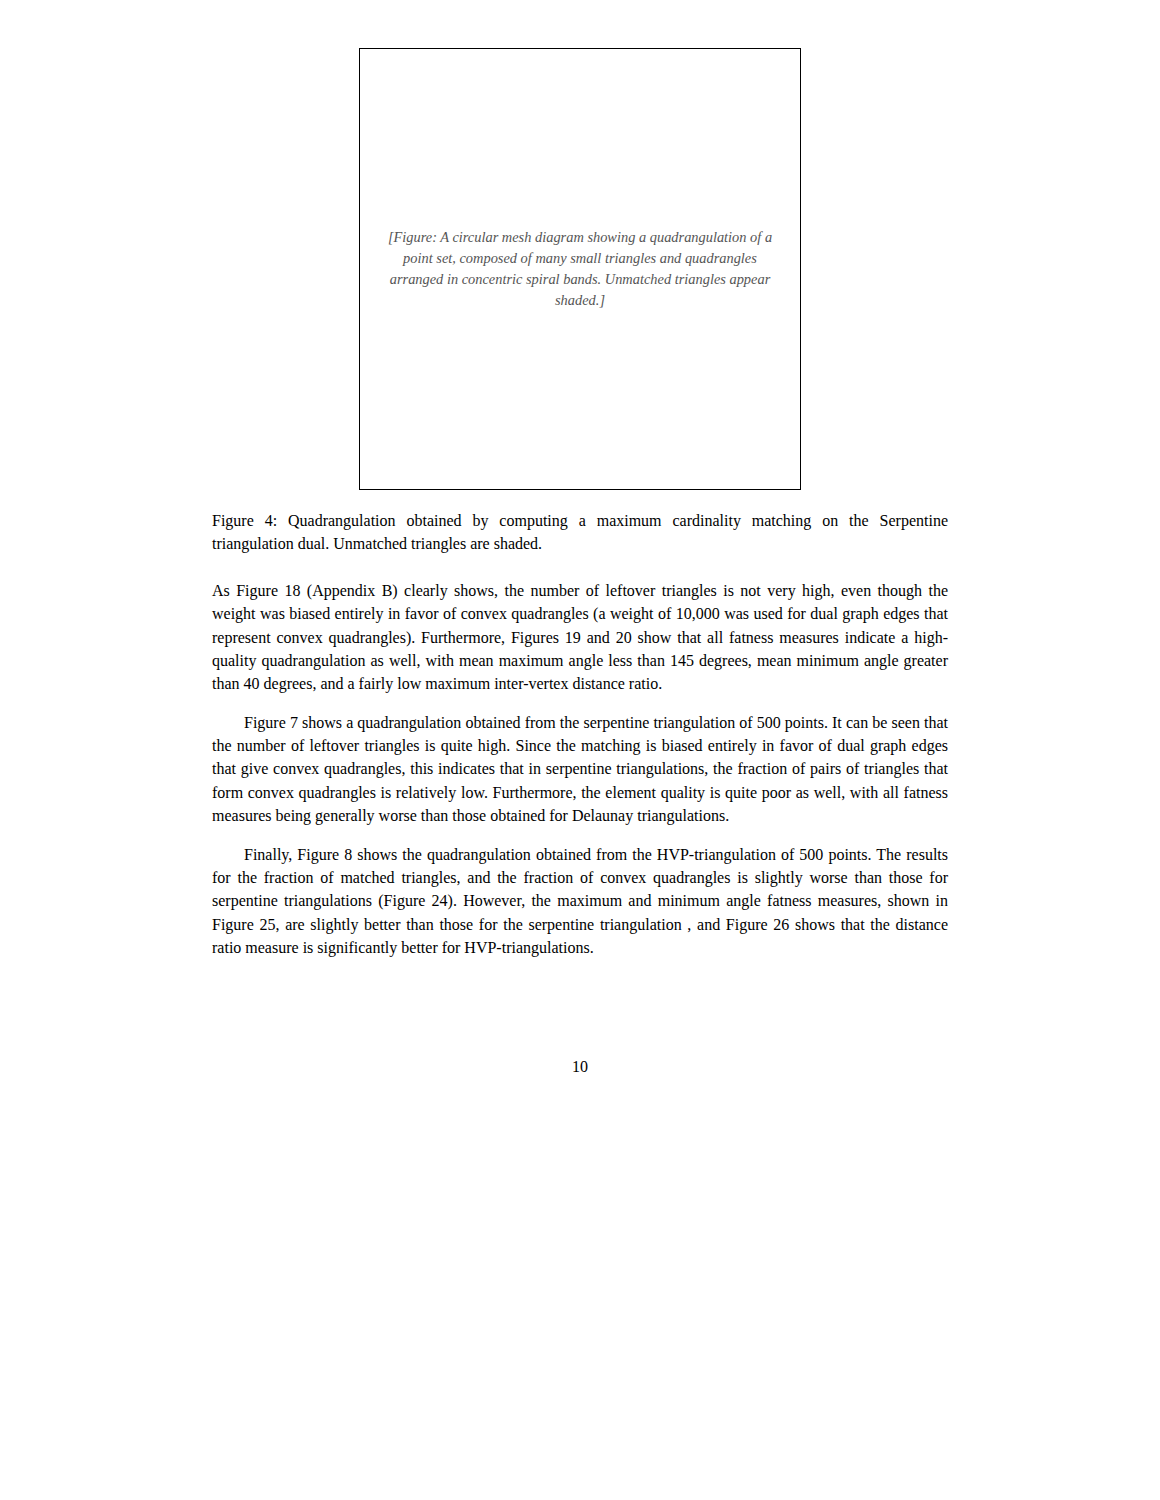[Figure: A circular mesh diagram showing a quadrangulation of a point set, composed of many small triangles and quadrangles arranged in concentric spiral bands. Unmatched triangles appear shaded.]
Figure 4: Quadrangulation obtained by computing a maximum cardinality matching on the Serpentine triangulation dual. Unmatched triangles are shaded.
As Figure 18 (Appendix B) clearly shows, the number of leftover triangles is not very high, even though the weight was biased entirely in favor of convex quadrangles (a weight of 10,000 was used for dual graph edges that represent convex quadrangles). Furthermore, Figures 19 and 20 show that all fatness measures indicate a high-quality quadrangulation as well, with mean maximum angle less than 145 degrees, mean minimum angle greater than 40 degrees, and a fairly low maximum inter-vertex distance ratio.
Figure 7 shows a quadrangulation obtained from the serpentine triangulation of 500 points. It can be seen that the number of leftover triangles is quite high. Since the matching is biased entirely in favor of dual graph edges that give convex quadrangles, this indicates that in serpentine triangulations, the fraction of pairs of triangles that form convex quadrangles is relatively low. Furthermore, the element quality is quite poor as well, with all fatness measures being generally worse than those obtained for Delaunay triangulations.
Finally, Figure 8 shows the quadrangulation obtained from the HVP-triangulation of 500 points. The results for the fraction of matched triangles, and the fraction of convex quadrangles is slightly worse than those for serpentine triangulations (Figure 24). However, the maximum and minimum angle fatness measures, shown in Figure 25, are slightly better than those for the serpentine triangulation , and Figure 26 shows that the distance ratio measure is significantly better for HVP-triangulations.
10